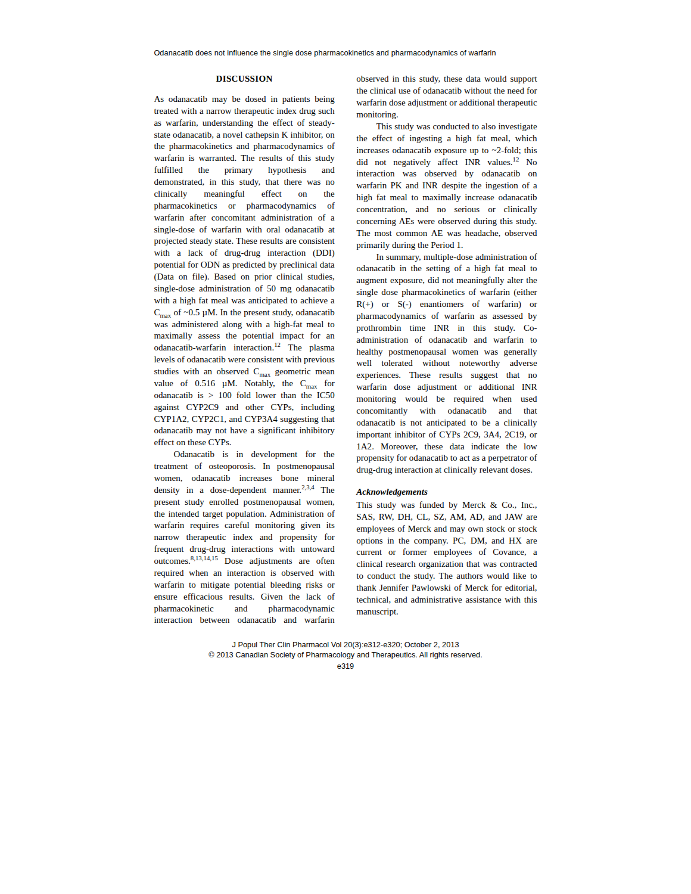Odanacatib does not influence the single dose pharmacokinetics and pharmacodynamics of warfarin
DISCUSSION
As odanacatib may be dosed in patients being treated with a narrow therapeutic index drug such as warfarin, understanding the effect of steady-state odanacatib, a novel cathepsin K inhibitor, on the pharmacokinetics and pharmacodynamics of warfarin is warranted. The results of this study fulfilled the primary hypothesis and demonstrated, in this study, that there was no clinically meaningful effect on the pharmacokinetics or pharmacodynamics of warfarin after concomitant administration of a single-dose of warfarin with oral odanacatib at projected steady state. These results are consistent with a lack of drug-drug interaction (DDI) potential for ODN as predicted by preclinical data (Data on file). Based on prior clinical studies, single-dose administration of 50 mg odanacatib with a high fat meal was anticipated to achieve a Cmax of ~0.5 µM. In the present study, odanacatib was administered along with a high-fat meal to maximally assess the potential impact for an odanacatib-warfarin interaction.12 The plasma levels of odanacatib were consistent with previous studies with an observed Cmax geometric mean value of 0.516 µM. Notably, the Cmax for odanacatib is > 100 fold lower than the IC50 against CYP2C9 and other CYPs, including CYP1A2, CYP2C1, and CYP3A4 suggesting that odanacatib may not have a significant inhibitory effect on these CYPs.
Odanacatib is in development for the treatment of osteoporosis. In postmenopausal women, odanacatib increases bone mineral density in a dose-dependent manner.2,3,4 The present study enrolled postmenopausal women, the intended target population. Administration of warfarin requires careful monitoring given its narrow therapeutic index and propensity for frequent drug-drug interactions with untoward outcomes.8,13,14,15 Dose adjustments are often required when an interaction is observed with warfarin to mitigate potential bleeding risks or ensure efficacious results. Given the lack of pharmacokinetic and pharmacodynamic interaction between odanacatib and warfarin observed in this study, these data would support the clinical use of odanacatib without the need for warfarin dose adjustment or additional therapeutic monitoring.
This study was conducted to also investigate the effect of ingesting a high fat meal, which increases odanacatib exposure up to ~2-fold; this did not negatively affect INR values.12 No interaction was observed by odanacatib on warfarin PK and INR despite the ingestion of a high fat meal to maximally increase odanacatib concentration, and no serious or clinically concerning AEs were observed during this study. The most common AE was headache, observed primarily during the Period 1.
In summary, multiple-dose administration of odanacatib in the setting of a high fat meal to augment exposure, did not meaningfully alter the single dose pharmacokinetics of warfarin (either R(+) or S(-) enantiomers of warfarin) or pharmacodynamics of warfarin as assessed by prothrombin time INR in this study. Co-administration of odanacatib and warfarin to healthy postmenopausal women was generally well tolerated without noteworthy adverse experiences. These results suggest that no warfarin dose adjustment or additional INR monitoring would be required when used concomitantly with odanacatib and that odanacatib is not anticipated to be a clinically important inhibitor of CYPs 2C9, 3A4, 2C19, or 1A2. Moreover, these data indicate the low propensity for odanacatib to act as a perpetrator of drug-drug interaction at clinically relevant doses.
Acknowledgements
This study was funded by Merck & Co., Inc., SAS, RW, DH, CL, SZ, AM, AD, and JAW are employees of Merck and may own stock or stock options in the company. PC, DM, and HX are current or former employees of Covance, a clinical research organization that was contracted to conduct the study. The authors would like to thank Jennifer Pawlowski of Merck for editorial, technical, and administrative assistance with this manuscript.
J Popul Ther Clin Pharmacol Vol 20(3):e312-e320; October 2, 2013
© 2013 Canadian Society of Pharmacology and Therapeutics. All rights reserved.
e319